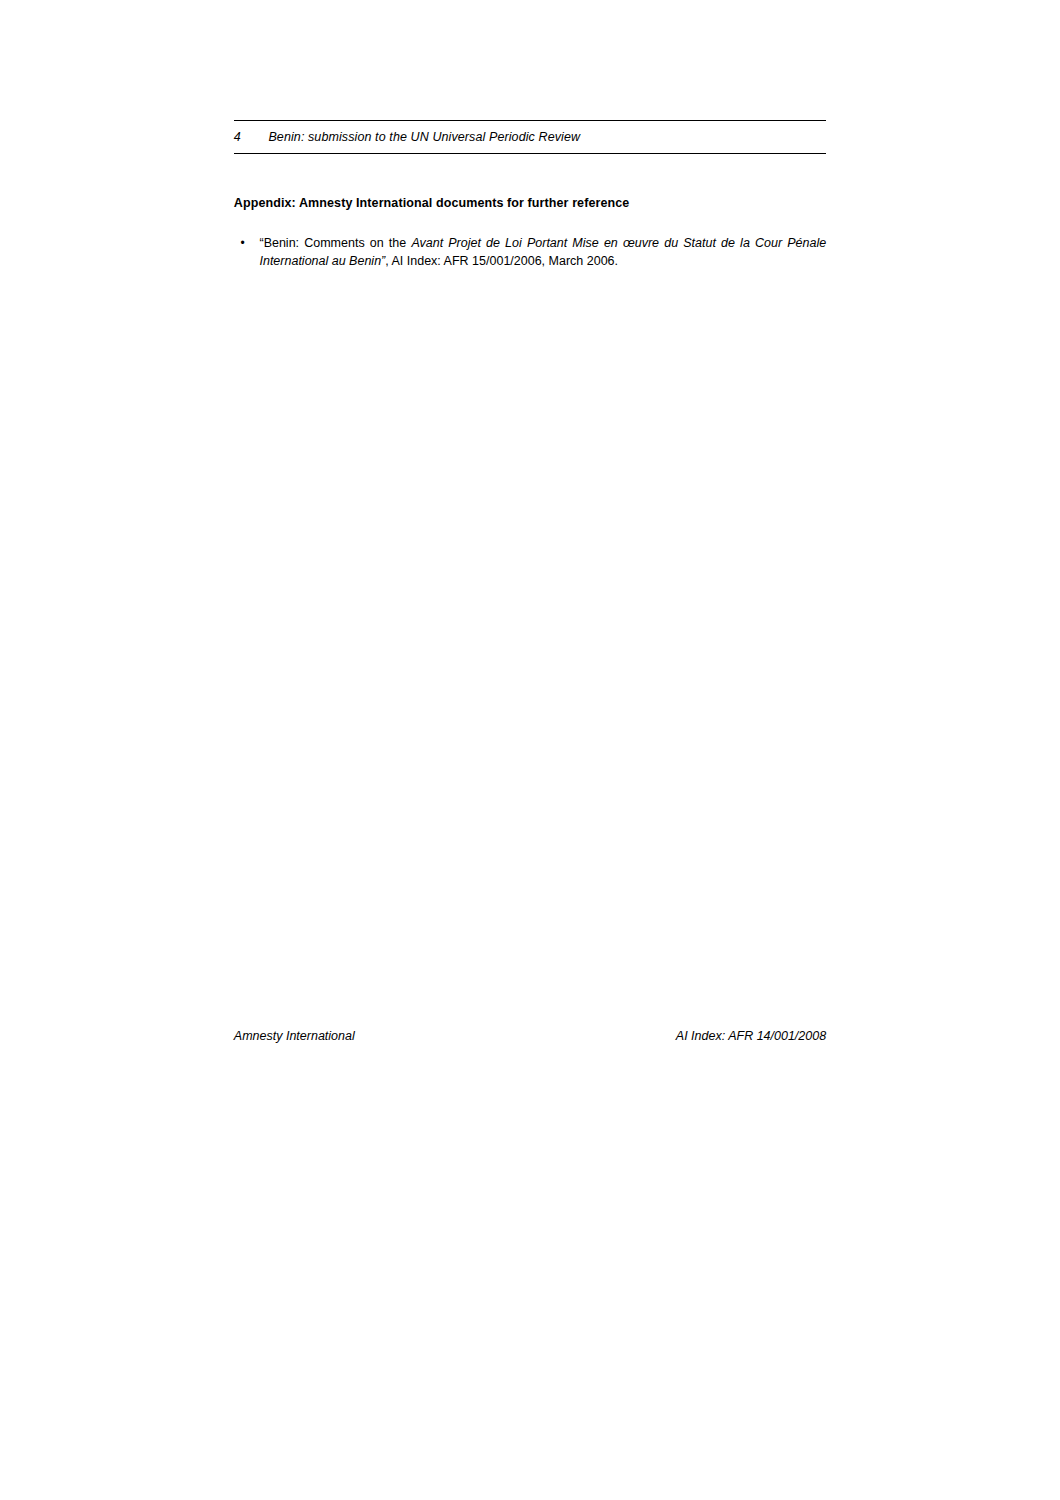4 Benin: submission to the UN Universal Periodic Review
Appendix: Amnesty International documents for further reference
“Benin: Comments on the Avant Projet de Loi Portant Mise en œuvre du Statut de la Cour Pénale International au Benin”, AI Index: AFR 15/001/2006, March 2006.
Amnesty International AI Index: AFR 14/001/2008